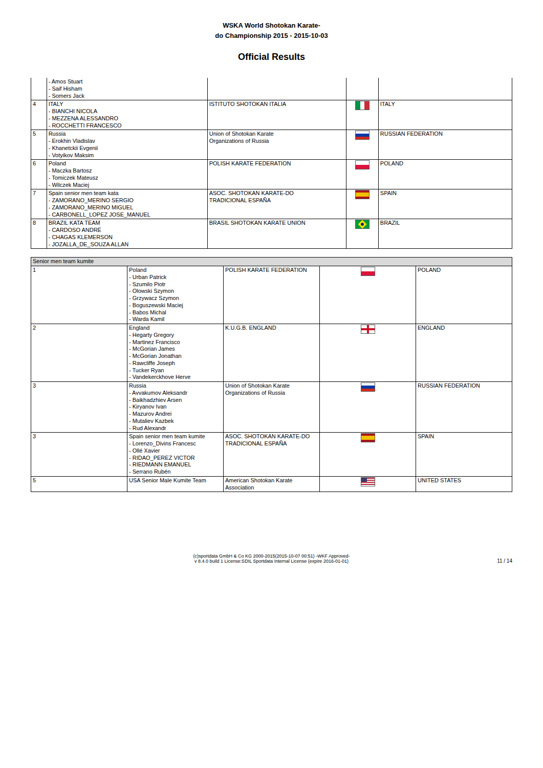WSKA World Shotokan Karate-
do Championship 2015 - 2015-10-03
Official Results
| | - Amos Stuart - Saif Hisham - Somers Jack | | | |
| 4 | ITALY - BIANCHI NICOLA - MEZZENA ALESSANDRO - ROCCHETTI FRANCESCO | ISTITUTO SHOTOKAN ITALIA | | ITALY |
| 5 | Russia - Erokhin Vladislav - Khanetckii Evgenii - Votyikov Maksim | Union of Shotokan Karate Organizations of Russia | | RUSSIAN FEDERATION |
| 6 | Poland - Maczka Bartosz - Tomiczek Mateusz - Wilczek Maciej | POLISH KARATE FEDERATION | | POLAND |
| 7 | Spain senior men team kata - ZAMORANO_MERINO SERGIO - ZAMORANO_MERINO MIGUEL - CARBONELL_LOPEZ JOSE_MANUEL | ASOC. SHOTOKAN KARATE-DO TRADICIONAL ESPAÑA | | SPAIN |
| 8 | BRAZIL KATA TEAM - CARDOSO ANDRÉ - CHAGAS KLEMERSON - JOZALLA_DE_SOUZA ALLAN | BRASIL SHOTOKAN KARATE UNION | | BRAZIL |
| Senior men team kumite |
| 1 | Poland - Urban Patrick - Szumilo Piotr - Olowski Szymon - Grzywacz Szymon - Boguszewski Maciej - Babos Michal - Warda Kamil | POLISH KARATE FEDERATION | | POLAND |
| 2 | England - Hegarty Gregory - Martinez Francisco - McGorian James - McGorian Jonathan - Rawcliffe Joseph - Tucker Ryan - Vandekerckhove Herve | K.U.G.B. ENGLAND | | ENGLAND |
| 3 | Russia - Avvakumov Aleksandr - Baikhadzhiev Arsen - Kiryanov Ivan - Mazurov Andrei - Mutaliev Kazbek - Rud Alexandr | Union of Shotokan Karate Organizations of Russia | | RUSSIAN FEDERATION |
| 3 | Spain senior men team kumite - Lorenzo_Divins Francesc - Ollé Xavier - RIDAO_PEREZ VICTOR - RIEDMANN EMANUEL - Serrano Rubén | ASOC. SHOTOKAN KARATE-DO TRADICIONAL ESPAÑA | | SPAIN |
| 5 | USA Senior Male Kumite Team | American Shotokan Karate Association | | UNITED STATES |
(c)sportdata GmbH & Co KG 2000-2015(2015-10-07 00:51) -WKF Approved-
v 8.4.0 build 1 License:SDIL Sportdata Internal License (expire 2016-01-01) 11 / 14